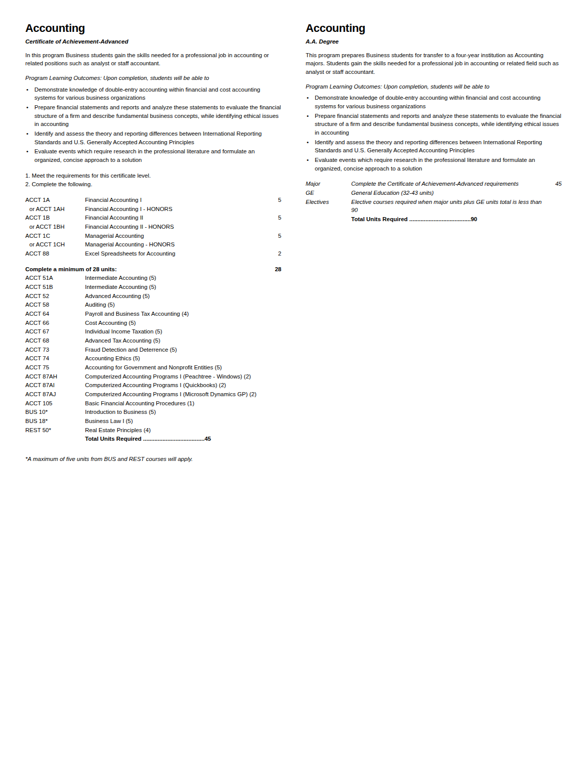Accounting
Certificate of Achievement-Advanced
In this program Business students gain the skills needed for a professional job in accounting or related positions such as analyst or staff accountant.
Program Learning Outcomes: Upon completion, students will be able to
Demonstrate knowledge of double-entry accounting within financial and cost accounting systems for various business organizations
Prepare financial statements and reports and analyze these statements to evaluate the financial structure of a firm and describe fundamental business concepts, while identifying ethical issues in accounting
Identify and assess the theory and reporting differences between International Reporting Standards and U.S. Generally Accepted Accounting Principles
Evaluate events which require research in the professional literature and formulate an organized, concise approach to a solution
Meet the requirements for this certificate level.
Complete the following.
| ACCT 1A | Financial Accounting I | 5 |
| or ACCT 1AH | Financial Accounting I - HONORS | |
| ACCT 1B | Financial Accounting II | 5 |
| or ACCT 1BH | Financial Accounting II - HONORS | |
| ACCT 1C | Managerial Accounting | 5 |
| or ACCT 1CH | Managerial Accounting - HONORS | |
| ACCT 88 | Excel Spreadsheets for Accounting | 2 |
| Complete a minimum of 28 units: | 28 |
| ACCT 51A | Intermediate Accounting (5) | |
| ACCT 51B | Intermediate Accounting (5) | |
| ACCT 52 | Advanced Accounting (5) | |
| ACCT 58 | Auditing (5) | |
| ACCT 64 | Payroll and Business Tax Accounting (4) | |
| ACCT 66 | Cost Accounting (5) | |
| ACCT 67 | Individual Income Taxation (5) | |
| ACCT 68 | Advanced Tax Accounting (5) | |
| ACCT 73 | Fraud Detection and Deterrence (5) | |
| ACCT 74 | Accounting Ethics (5) | |
| ACCT 75 | Accounting for Government and Nonprofit Entities (5) | |
| ACCT 87AH | Computerized Accounting Programs I (Peachtree - Windows) (2) | |
| ACCT 87AI | Computerized Accounting Programs I (Quickbooks) (2) | |
| ACCT 87AJ | Computerized Accounting Programs I (Microsoft Dynamics GP) (2) | |
| ACCT 105 | Basic Financial Accounting Procedures (1) | |
| BUS 10* | Introduction to Business (5) | |
| BUS 18* | Business Law I (5) | |
| REST 50* | Real Estate Principles (4) | |
| | Total Units Required ......................................45 | |
*A maximum of five units from BUS and REST courses will apply.
Accounting
A.A. Degree
This program prepares Business students for transfer to a four-year institution as Accounting majors. Students gain the skills needed for a professional job in accounting or related field such as analyst or staff accountant.
Program Learning Outcomes: Upon completion, students will be able to
Demonstrate knowledge of double-entry accounting within financial and cost accounting systems for various business organizations
Prepare financial statements and reports and analyze these statements to evaluate the financial structure of a firm and describe fundamental business concepts, while identifying ethical issues in accounting
Identify and assess the theory and reporting differences between International Reporting Standards and U.S. Generally Accepted Accounting Principles
Evaluate events which require research in the professional literature and formulate an organized, concise approach to a solution
| Major | Complete the Certificate of Achievement-Advanced requirements | 45 |
| GE | General Education (32-43 units) | |
| Electives | Elective courses required when major units plus GE units total is less than 90 | |
| | Total Units Required ......................................90 | |